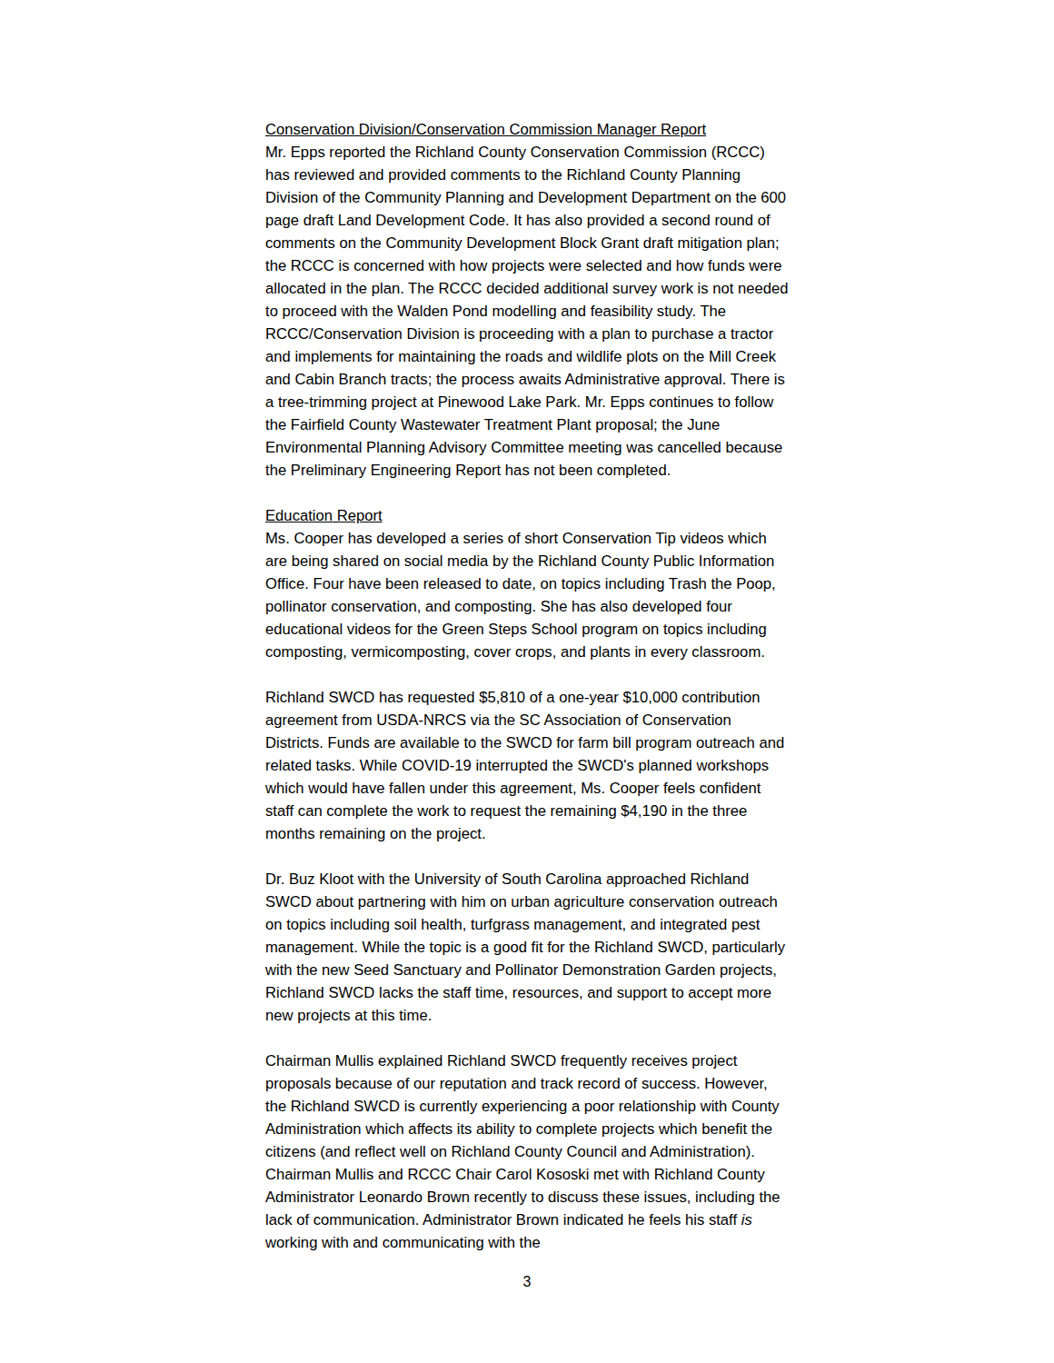Conservation Division/Conservation Commission Manager Report
Mr. Epps reported the Richland County Conservation Commission (RCCC) has reviewed and provided comments to the Richland County Planning Division of the Community Planning and Development Department on the 600 page draft Land Development Code. It has also provided a second round of comments on the Community Development Block Grant draft mitigation plan; the RCCC is concerned with how projects were selected and how funds were allocated in the plan. The RCCC decided additional survey work is not needed to proceed with the Walden Pond modelling and feasibility study. The RCCC/Conservation Division is proceeding with a plan to purchase a tractor and implements for maintaining the roads and wildlife plots on the Mill Creek and Cabin Branch tracts; the process awaits Administrative approval. There is a tree-trimming project at Pinewood Lake Park. Mr. Epps continues to follow the Fairfield County Wastewater Treatment Plant proposal; the June Environmental Planning Advisory Committee meeting was cancelled because the Preliminary Engineering Report has not been completed.
Education Report
Ms. Cooper has developed a series of short Conservation Tip videos which are being shared on social media by the Richland County Public Information Office. Four have been released to date, on topics including Trash the Poop, pollinator conservation, and composting. She has also developed four educational videos for the Green Steps School program on topics including composting, vermicomposting, cover crops, and plants in every classroom.
Richland SWCD has requested $5,810 of a one-year $10,000 contribution agreement from USDA-NRCS via the SC Association of Conservation Districts. Funds are available to the SWCD for farm bill program outreach and related tasks. While COVID-19 interrupted the SWCD's planned workshops which would have fallen under this agreement, Ms. Cooper feels confident staff can complete the work to request the remaining $4,190 in the three months remaining on the project.
Dr. Buz Kloot with the University of South Carolina approached Richland SWCD about partnering with him on urban agriculture conservation outreach on topics including soil health, turfgrass management, and integrated pest management. While the topic is a good fit for the Richland SWCD, particularly with the new Seed Sanctuary and Pollinator Demonstration Garden projects, Richland SWCD lacks the staff time, resources, and support to accept more new projects at this time.
Chairman Mullis explained Richland SWCD frequently receives project proposals because of our reputation and track record of success. However, the Richland SWCD is currently experiencing a poor relationship with County Administration which affects its ability to complete projects which benefit the citizens (and reflect well on Richland County Council and Administration). Chairman Mullis and RCCC Chair Carol Kososki met with Richland County Administrator Leonardo Brown recently to discuss these issues, including the lack of communication. Administrator Brown indicated he feels his staff is working with and communicating with the
3